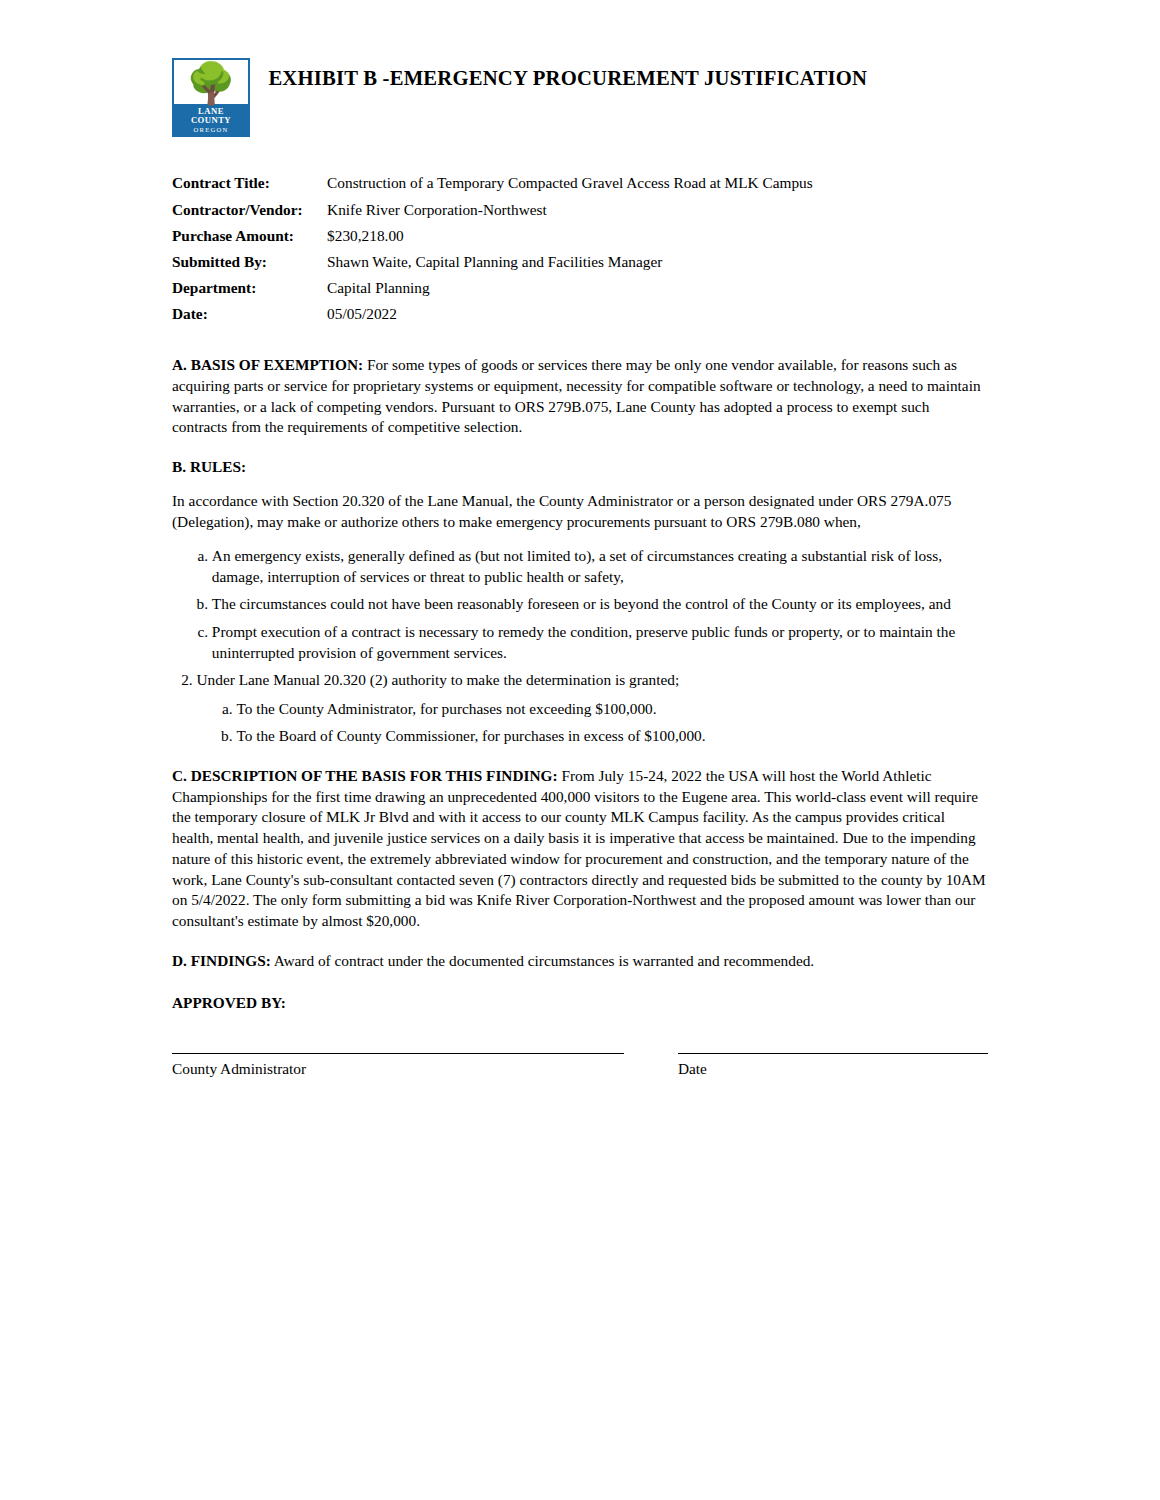🌳
Lane County Oregon
EXHIBIT B -EMERGENCY PROCUREMENT JUSTIFICATION
| Contract Title: | Construction of a Temporary Compacted Gravel Access Road at MLK Campus |
| Contractor/Vendor: | Knife River Corporation-Northwest |
| Purchase Amount: | $230,218.00 |
| Submitted By: | Shawn Waite, Capital Planning and Facilities Manager |
| Department: | Capital Planning |
| Date: | 05/05/2022 |
A. BASIS OF EXEMPTION: For some types of goods or services there may be only one vendor available, for reasons such as acquiring parts or service for proprietary systems or equipment, necessity for compatible software or technology, a need to maintain warranties, or a lack of competing vendors. Pursuant to ORS 279B.075, Lane County has adopted a process to exempt such contracts from the requirements of competitive selection.
B. RULES:
In accordance with Section 20.320 of the Lane Manual, the County Administrator or a person designated under ORS 279A.075 (Delegation), may make or authorize others to make emergency procurements pursuant to ORS 279B.080 when,
An emergency exists, generally defined as (but not limited to), a set of circumstances creating a substantial risk of loss, damage, interruption of services or threat to public health or safety,
The circumstances could not have been reasonably foreseen or is beyond the control of the County or its employees, and
Prompt execution of a contract is necessary to remedy the condition, preserve public funds or property, or to maintain the uninterrupted provision of government services.
Under Lane Manual 20.320 (2) authority to make the determination is granted;
To the County Administrator, for purchases not exceeding $100,000.
To the Board of County Commissioner, for purchases in excess of $100,000.
C. DESCRIPTION OF THE BASIS FOR THIS FINDING: From July 15-24, 2022 the USA will host the World Athletic Championships for the first time drawing an unprecedented 400,000 visitors to the Eugene area. This world-class event will require the temporary closure of MLK Jr Blvd and with it access to our county MLK Campus facility. As the campus provides critical health, mental health, and juvenile justice services on a daily basis it is imperative that access be maintained. Due to the impending nature of this historic event, the extremely abbreviated window for procurement and construction, and the temporary nature of the work, Lane County's sub-consultant contacted seven (7) contractors directly and requested bids be submitted to the county by 10AM on 5/4/2022. The only form submitting a bid was Knife River Corporation-Northwest and the proposed amount was lower than our consultant's estimate by almost $20,000.
D. FINDINGS: Award of contract under the documented circumstances is warranted and recommended.
APPROVED BY:
County Administrator
Date